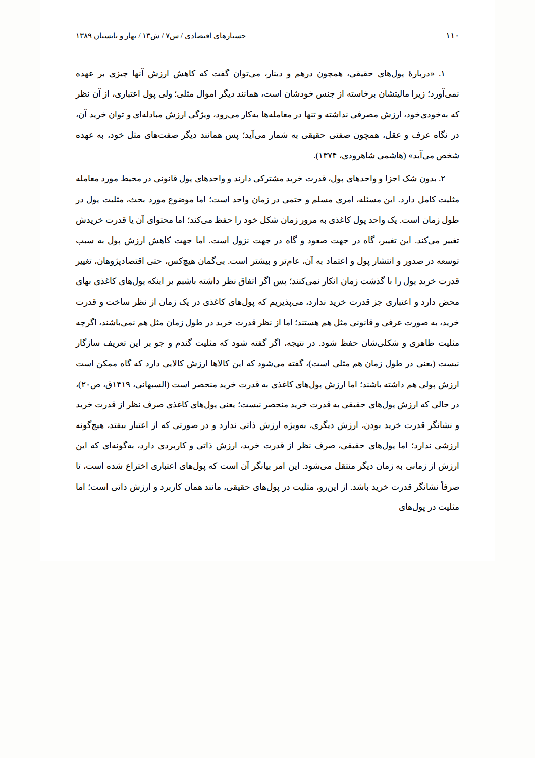۱۱۰ جستارهای اقتصادی / س‌۷ / ش‌۱۳ / بهار و تابستان ۱۳۸۹
۱. «دربارهٔ پول‌های حقیقی، همچون درهم و دینار، می‌توان گفت که کاهش ارزش آنها چیزی بر عهده نمی‌آورد؛ زیرا مالیتشان برخاسته از جنس خودشان است، همانند دیگر اموال مثلی؛ ولی پول اعتباری، از آن نظر که به‌خودی‌خود، ارزش مصرفی نداشته و تنها در معامله‌ها به‌کار می‌رود، ویژگی ارزش مبادله‌ای و توان خرید آن، در نگاه عرف و عقل، همچون صفتی حقیقی به شمار می‌آید؛ پس همانند دیگر صفت‌های مثل خود، به عهده شخص می‌آید» (هاشمی شاهرودی، ۱۳۷۴).
۲. بدون شک اجزا و واحدهای پول، قدرت خرید مشترکی دارند و واحدهای پول قانونی در محیط مورد معامله مثلیت کامل دارد. این مسئله، امری مسلم و حتمی در زمان واحد است؛ اما موضوع مورد بحث، مثلیت پول در طول زمان است. یک واحد پول کاغذی به مرور زمان شکل خود را حفظ می‌کند؛ اما محتوای آن یا قدرت خریدش تغییر می‌کند. این تغییر، گاه در جهت صعود و گاه در جهت نزول است. اما جهت کاهش ارزش پول به سبب توسعه در صدور و انتشار پول و اعتماد به آن، عام‌تر و بیشتر است. بی‌گمان هیچ‌کس، حتی اقتصادپژوهان، تغییر قدرت خرید پول را با گذشت زمان انکار نمی‌کنند؛ پس اگر اتفاق نظر داشته باشیم بر اینکه پول‌های کاغذی بهای محض دارد و اعتباری جز قدرت خرید ندارد، می‌پذیریم که پول‌های کاغذی در یک زمان از نظر ساخت و قدرت خرید، به صورت عرفی و قانونی مثل هم هستند؛ اما از نظر قدرت خرید در طول زمان مثل هم نمی‌باشند، اگرچه مثلیت ظاهری و شکلی‌شان حفظ شود. در نتیجه، اگر گفته شود که مثلیت گندم و جو بر این تعریف سازگار نیست (یعنی در طول زمان هم مثلی است)، گفته می‌شود که این کالاها ارزش کالایی دارد که گاه ممکن است ارزش پولی هم داشته باشند؛ اما ارزش پول‌های کاغذی به قدرت خرید منحصر است (السبهانی، ۱۴۱۹ق، ص۲۰)، در حالی که ارزش پول‌های حقیقی به قدرت خرید منحصر نیست؛ یعنی پول‌های کاغذی صرف نظر از قدرت خرید و نشانگر قدرت خرید بودن، ارزش دیگری، به‌ویژه ارزش ذاتی ندارد و در صورتی که از اعتبار بیفتد، هیچ‌گونه ارزشی ندارد؛ اما پول‌های حقیقی، صرف نظر از قدرت خرید، ارزش ذاتی و کاربردی دارد، به‌گونه‌ای که این ارزش از زمانی به زمان دیگر منتقل می‌شود. این امر بیانگر آن است که پول‌های اعتباری اختراع شده است، تا صرفاً نشانگر قدرت خرید باشد. از این‌رو، مثلیت در پول‌های حقیقی، مانند همان کاربرد و ارزش ذاتی است؛ اما مثلیت در پول‌های